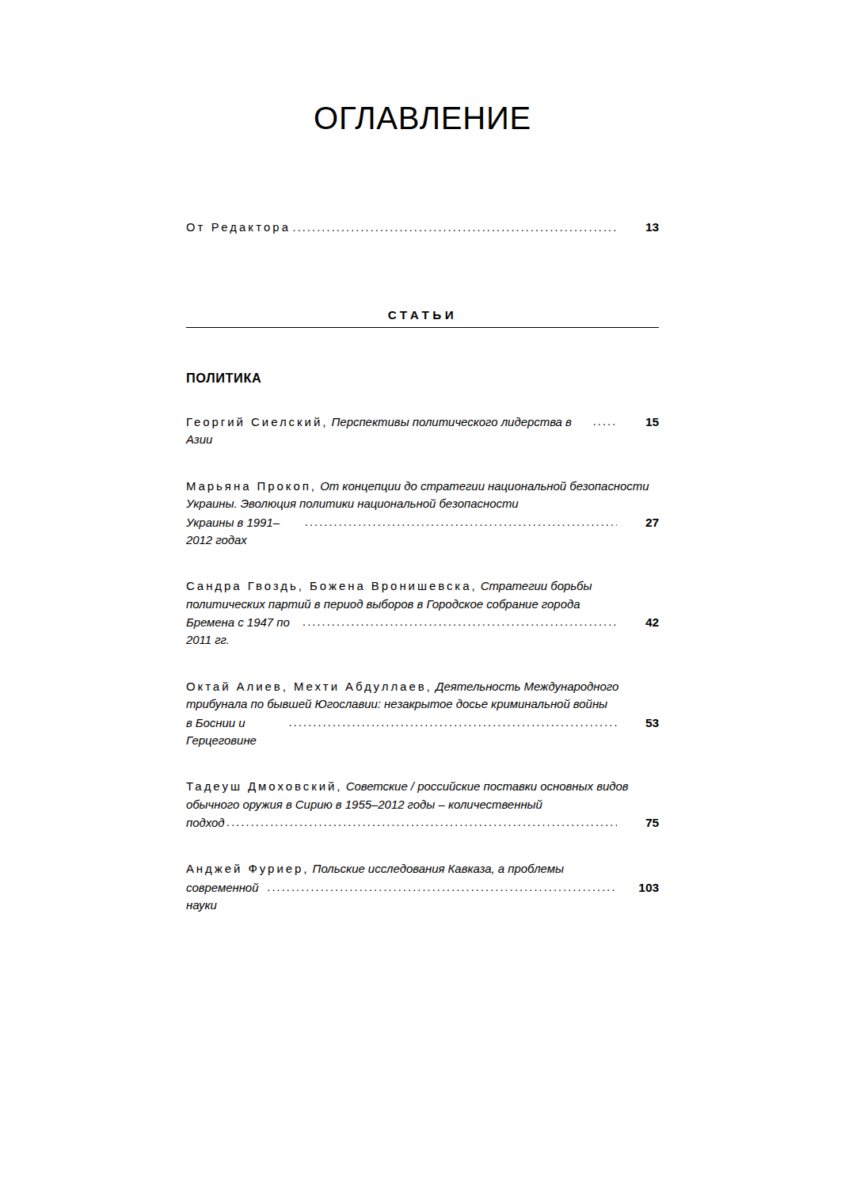ОГЛАВЛЕНИЕ
От Редактора ........................................................................................................... 13
СТАТЬИ
ПОЛИТИКА
Георгий Сиелский, Перспективы политического лидерства в Азии ..... 15
Марьяна Прокоп, От концепции до стратегии национальной безопасности Украины. Эволюция политики национальной безопасности
Украины в 1991–2012 годах ..................................................................................... 27
Сандра Гвоздь, Божена Вронишевска, Стратегии борьбы политических партий в период выборов в Городское собрание города
Бремена с 1947 по 2011 гг. ..................................................................................... 42
Октай Алиев, Мехти Абдуллаев, Деятельность Международного трибунала по бывшей Югославии: незакрытое досье криминальной войны
в Боснии и Герцеговине ......................................................................................... 53
Тадеуш Дмоховский, Советские / российские поставки основных видов обычного оружия в Сирию в 1955–2012 годы – количественный
подход ......................................................................................................................... 75
Анджей Фуриер, Польские исследования Кавказа, а проблемы
современной науки ................................................................................................. 103